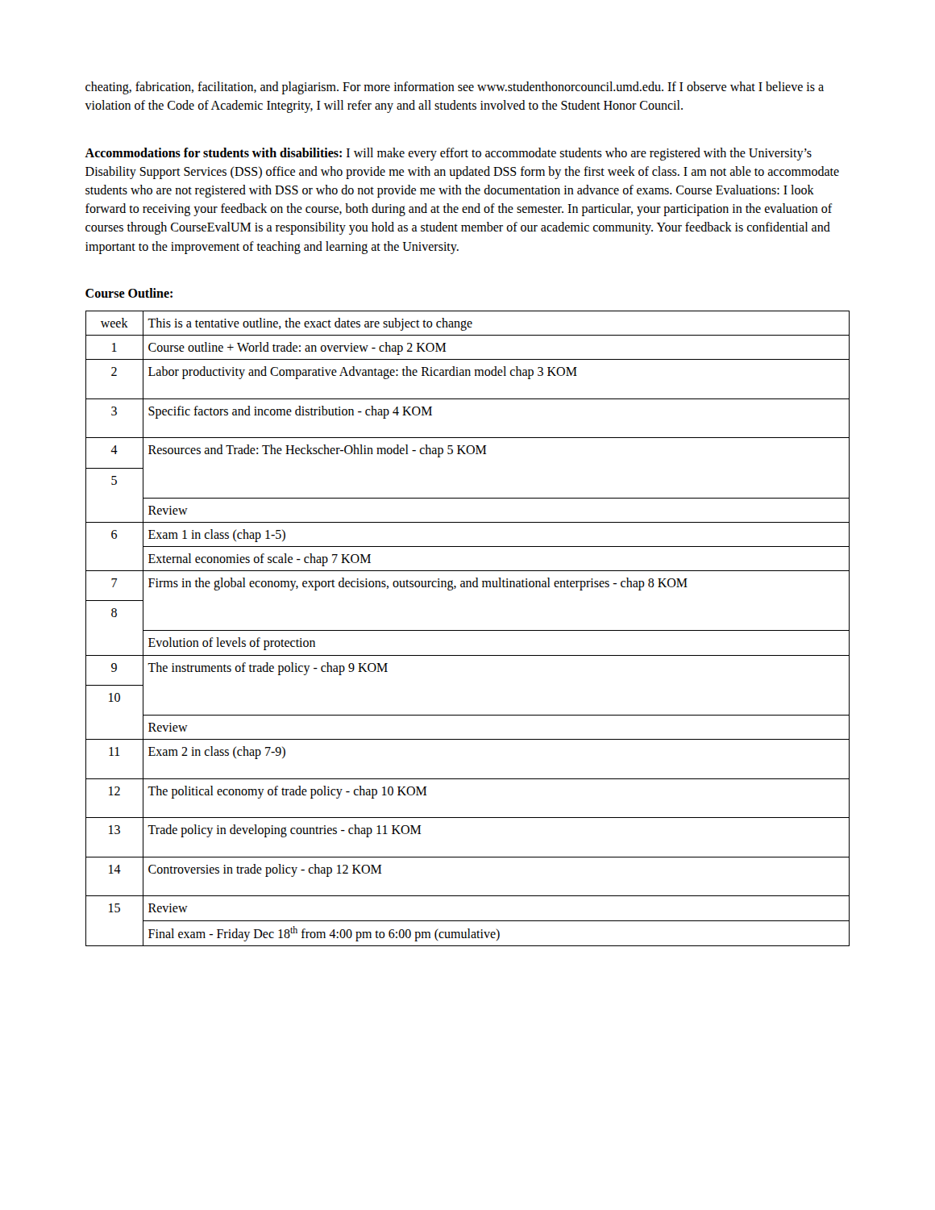cheating, fabrication, facilitation, and plagiarism. For more information see www.studenthonorcouncil.umd.edu. If I observe what I believe is a violation of the Code of Academic Integrity, I will refer any and all students involved to the Student Honor Council.
Accommodations for students with disabilities: I will make every effort to accommodate students who are registered with the University’s Disability Support Services (DSS) office and who provide me with an updated DSS form by the first week of class. I am not able to accommodate students who are not registered with DSS or who do not provide me with the documentation in advance of exams. Course Evaluations: I look forward to receiving your feedback on the course, both during and at the end of the semester. In particular, your participation in the evaluation of courses through CourseEvalUM is a responsibility you hold as a student member of our academic community. Your feedback is confidential and important to the improvement of teaching and learning at the University.
Course Outline:
| week | This is a tentative outline, the exact dates are subject to change |
| 1 | Course outline + World trade: an overview - chap 2 KOM |
| 2 | Labor productivity and Comparative Advantage: the Ricardian model chap 3 KOM |
| 3 | Specific factors and income distribution - chap 4 KOM |
| 4 | Resources and Trade: The Heckscher-Ohlin model - chap 5 KOM |
| 5 |
| | Review |
| 6 | Exam 1 in class (chap 1-5) |
| External economies of scale - chap 7 KOM |
| 7 | Firms in the global economy, export decisions, outsourcing, and multinational enterprises - chap 8 KOM |
| 8 |
| | Evolution of levels of protection |
| 9 | The instruments of trade policy - chap 9 KOM |
| 10 |
| | Review |
| 11 | Exam 2 in class (chap 7-9) |
| 12 | The political economy of trade policy - chap 10 KOM |
| 13 | Trade policy in developing countries - chap 11 KOM |
| 14 | Controversies in trade policy - chap 12 KOM |
| 15 | Review |
| Final exam - Friday Dec 18 th from 4:00 pm to 6:00 pm (cumulative) |